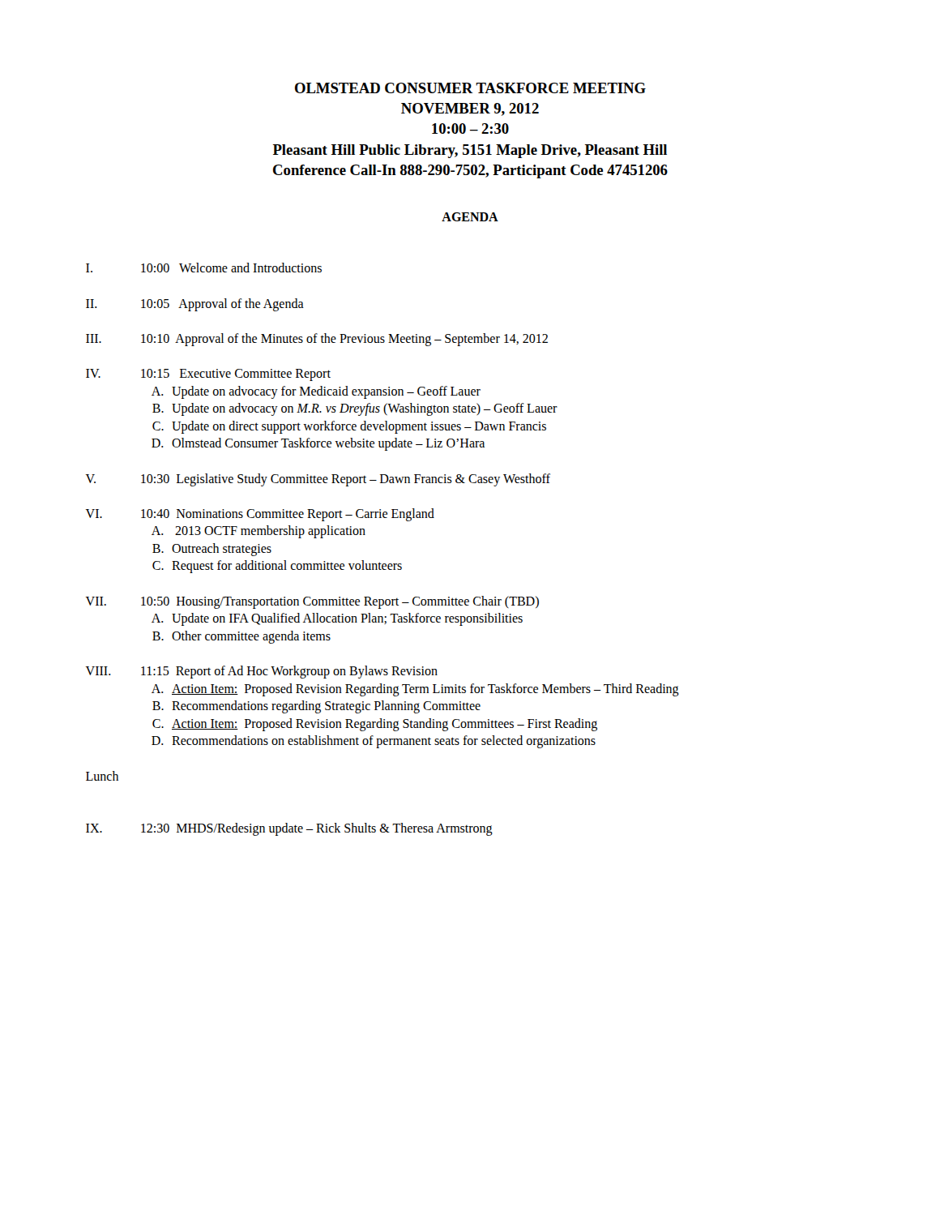OLMSTEAD CONSUMER TASKFORCE MEETING
NOVEMBER 9, 2012
10:00 – 2:30
Pleasant Hill Public Library, 5151 Maple Drive, Pleasant Hill
Conference Call-In 888-290-7502, Participant Code 47451206
AGENDA
| I. | 10:00 Welcome and Introductions |
| II. | 10:05 Approval of the Agenda |
| III. | 10:10 Approval of the Minutes of the Previous Meeting – September 14, 2012 |
| IV. | 10:15 Executive Committee Report Update on advocacy for Medicaid expansion – Geoff Lauer Update on advocacy on M.R. vs Dreyfus (Washington state) – Geoff Lauer Update on direct support workforce development issues – Dawn Francis Olmstead Consumer Taskforce website update – Liz O’Hara |
| V. | 10:30 Legislative Study Committee Report – Dawn Francis & Casey Westhoff |
| VI. | 10:40 Nominations Committee Report – Carrie England 2013 OCTF membership application Outreach strategies Request for additional committee volunteers |
| VII. | 10:50 Housing/Transportation Committee Report – Committee Chair (TBD) Update on IFA Qualified Allocation Plan; Taskforce responsibilities Other committee agenda items |
| VIII. | 11:15 Report of Ad Hoc Workgroup on Bylaws Revision Action Item: Proposed Revision Regarding Term Limits for Taskforce Members – Third Reading Recommendations regarding Strategic Planning Committee Action Item: Proposed Revision Regarding Standing Committees – First Reading Recommendations on establishment of permanent seats for selected organizations |
| | Lunch |
| IX. | 12:30 MHDS/Redesign update – Rick Shults & Theresa Armstrong |